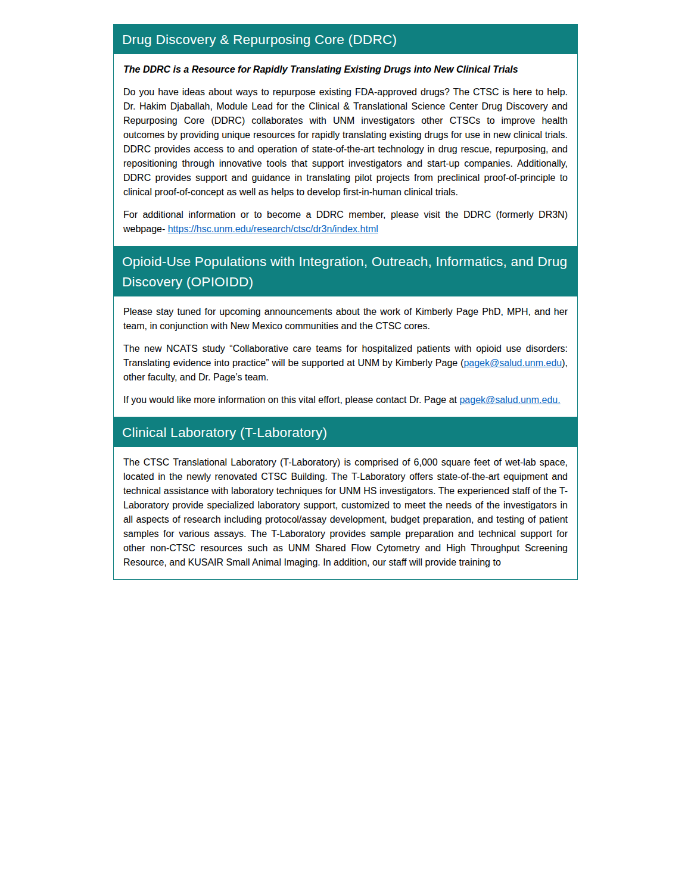Drug Discovery & Repurposing Core (DDRC)
The DDRC is a Resource for Rapidly Translating Existing Drugs into New Clinical Trials
Do you have ideas about ways to repurpose existing FDA-approved drugs? The CTSC is here to help. Dr. Hakim Djaballah, Module Lead for the Clinical & Translational Science Center Drug Discovery and Repurposing Core (DDRC) collaborates with UNM investigators other CTSCs to improve health outcomes by providing unique resources for rapidly translating existing drugs for use in new clinical trials. DDRC provides access to and operation of state-of-the-art technology in drug rescue, repurposing, and repositioning through innovative tools that support investigators and start-up companies. Additionally, DDRC provides support and guidance in translating pilot projects from preclinical proof-of-principle to clinical proof-of-concept as well as helps to develop first-in-human clinical trials.
For additional information or to become a DDRC member, please visit the DDRC (formerly DR3N) webpage- https://hsc.unm.edu/research/ctsc/dr3n/index.html
Opioid-Use Populations with Integration, Outreach, Informatics, and Drug Discovery (OPIOIDD)
Please stay tuned for upcoming announcements about the work of Kimberly Page PhD, MPH, and her team, in conjunction with New Mexico communities and the CTSC cores.
The new NCATS study “Collaborative care teams for hospitalized patients with opioid use disorders: Translating evidence into practice” will be supported at UNM by Kimberly Page (pagek@salud.unm.edu), other faculty, and Dr. Page’s team.
If you would like more information on this vital effort, please contact Dr. Page at pagek@salud.unm.edu.
Clinical Laboratory (T-Laboratory)
The CTSC Translational Laboratory (T-Laboratory) is comprised of 6,000 square feet of wet-lab space, located in the newly renovated CTSC Building. The T-Laboratory offers state-of-the-art equipment and technical assistance with laboratory techniques for UNM HS investigators. The experienced staff of the T-Laboratory provide specialized laboratory support, customized to meet the needs of the investigators in all aspects of research including protocol/assay development, budget preparation, and testing of patient samples for various assays. The T-Laboratory provides sample preparation and technical support for other non-CTSC resources such as UNM Shared Flow Cytometry and High Throughput Screening Resource, and KUSAIR Small Animal Imaging. In addition, our staff will provide training to